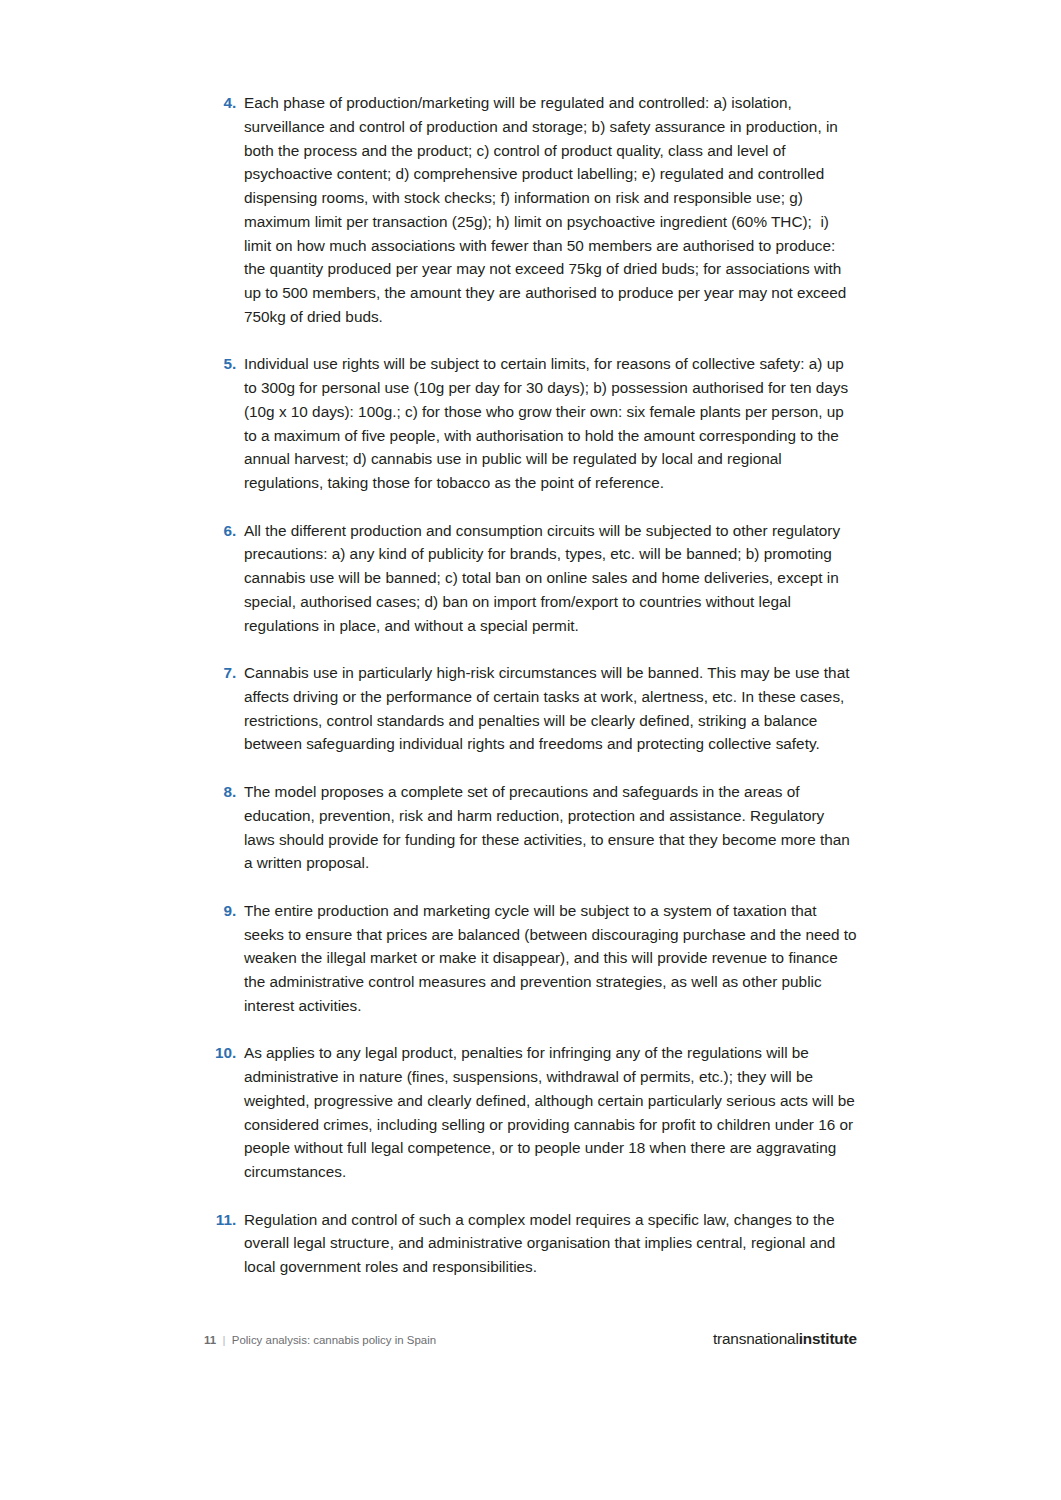4.
Each phase of production/marketing will be regulated and controlled: a) isolation, surveillance and control of production and storage; b) safety assurance in production, in both the process and the product; c) control of product quality, class and level of psychoactive content; d) comprehensive product labelling; e) regulated and controlled dispensing rooms, with stock checks; f) information on risk and responsible use; g) maximum limit per transaction (25g); h) limit on psychoactive ingredient (60% THC); i) limit on how much associations with fewer than 50 members are authorised to produce: the quantity produced per year may not exceed 75kg of dried buds; for associations with up to 500 members, the amount they are authorised to produce per year may not exceed 750kg of dried buds.
5.
Individual use rights will be subject to certain limits, for reasons of collective safety: a) up to 300g for personal use (10g per day for 30 days); b) possession authorised for ten days (10g x 10 days): 100g.; c) for those who grow their own: six female plants per person, up to a maximum of five people, with authorisation to hold the amount corresponding to the annual harvest; d) cannabis use in public will be regulated by local and regional regulations, taking those for tobacco as the point of reference.
6.
All the different production and consumption circuits will be subjected to other regulatory precautions: a) any kind of publicity for brands, types, etc. will be banned; b) promoting cannabis use will be banned; c) total ban on online sales and home deliveries, except in special, authorised cases; d) ban on import from/export to countries without legal regulations in place, and without a special permit.
7.
Cannabis use in particularly high-risk circumstances will be banned. This may be use that affects driving or the performance of certain tasks at work, alertness, etc. In these cases, restrictions, control standards and penalties will be clearly defined, striking a balance between safeguarding individual rights and freedoms and protecting collective safety.
8.
The model proposes a complete set of precautions and safeguards in the areas of education, prevention, risk and harm reduction, protection and assistance. Regulatory laws should provide for funding for these activities, to ensure that they become more than a written proposal.
9.
The entire production and marketing cycle will be subject to a system of taxation that seeks to ensure that prices are balanced (between discouraging purchase and the need to weaken the illegal market or make it disappear), and this will provide revenue to finance the administrative control measures and prevention strategies, as well as other public interest activities.
10.
As applies to any legal product, penalties for infringing any of the regulations will be administrative in nature (fines, suspensions, withdrawal of permits, etc.); they will be weighted, progressive and clearly defined, although certain particularly serious acts will be considered crimes, including selling or providing cannabis for profit to children under 16 or people without full legal competence, or to people under 18 when there are aggravating circumstances.
11.
Regulation and control of such a complex model requires a specific law, changes to the overall legal structure, and administrative organisation that implies central, regional and local government roles and responsibilities.
11 | Policy analysis: cannabis policy in Spain
transnational institute